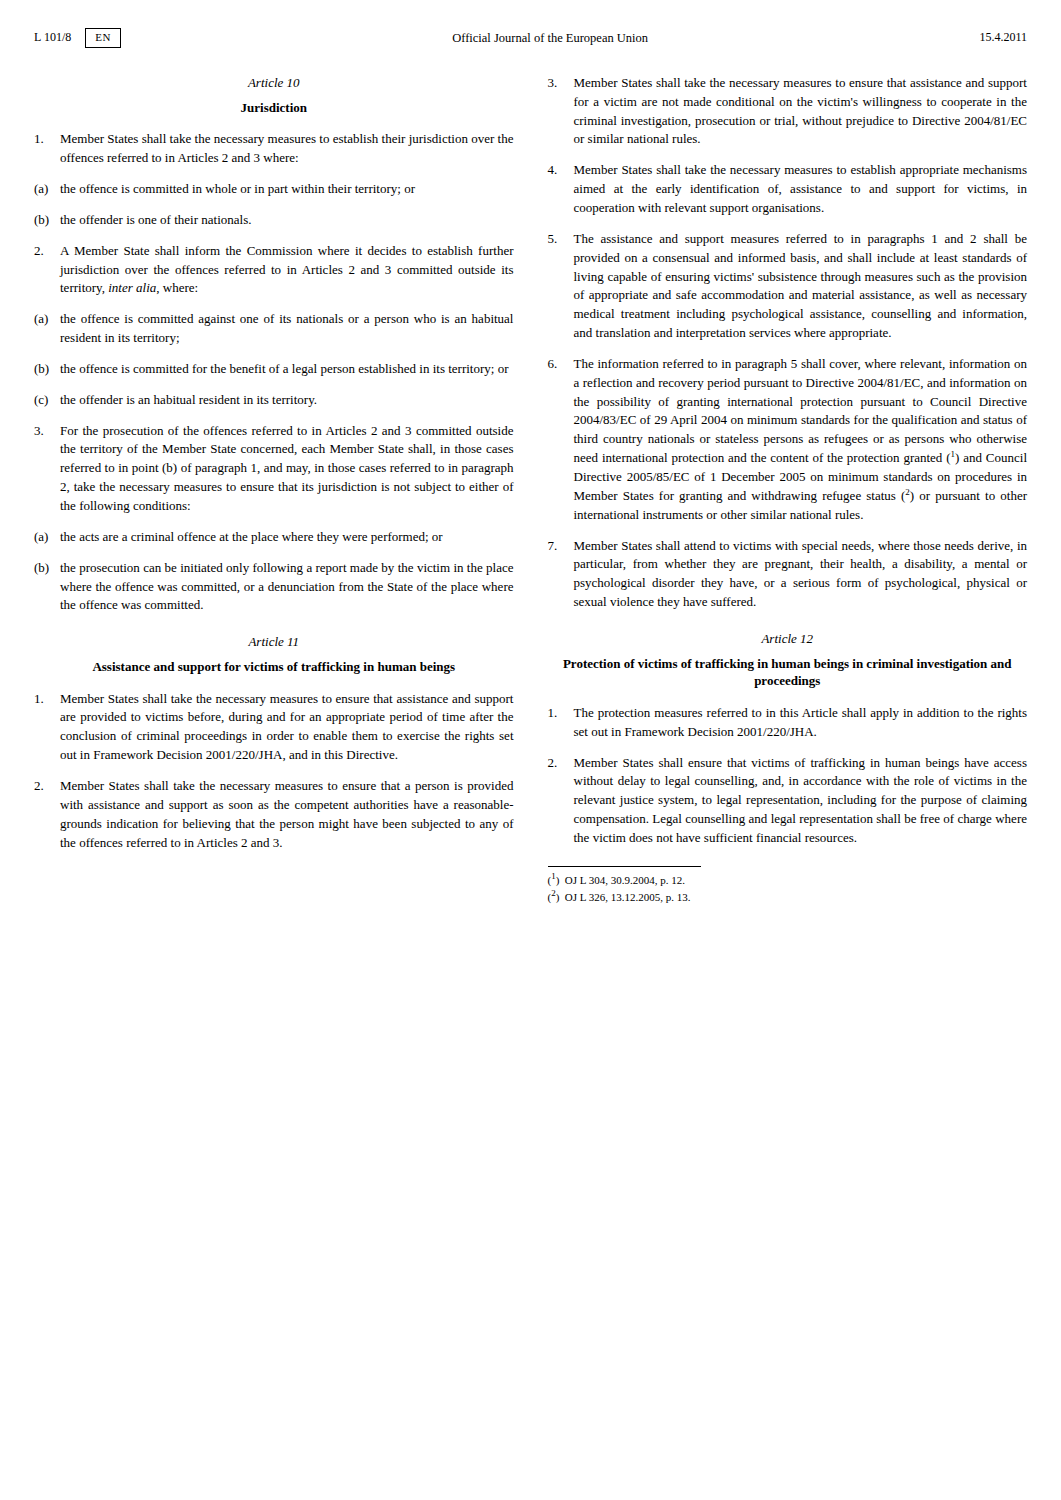L 101/8 EN
Official Journal of the European Union
15.4.2011
Article 10
Jurisdiction
1.
Member States shall take the necessary measures to establish their jurisdiction over the offences referred to in Articles 2 and 3 where:
(a)
the offence is committed in whole or in part within their territory; or
(b)
the offender is one of their nationals.
2.
A Member State shall inform the Commission where it decides to establish further jurisdiction over the offences referred to in Articles 2 and 3 committed outside its territory, inter alia, where:
(a)
the offence is committed against one of its nationals or a person who is an habitual resident in its territory;
(b)
the offence is committed for the benefit of a legal person established in its territory; or
(c)
the offender is an habitual resident in its territory.
3.
For the prosecution of the offences referred to in Articles 2 and 3 committed outside the territory of the Member State concerned, each Member State shall, in those cases referred to in point (b) of paragraph 1, and may, in those cases referred to in paragraph 2, take the necessary measures to ensure that its jurisdiction is not subject to either of the following conditions:
(a)
the acts are a criminal offence at the place where they were performed; or
(b)
the prosecution can be initiated only following a report made by the victim in the place where the offence was committed, or a denunciation from the State of the place where the offence was committed.
Article 11
Assistance and support for victims of trafficking in human beings
1.
Member States shall take the necessary measures to ensure that assistance and support are provided to victims before, during and for an appropriate period of time after the conclusion of criminal proceedings in order to enable them to exercise the rights set out in Framework Decision 2001/220/JHA, and in this Directive.
2.
Member States shall take the necessary measures to ensure that a person is provided with assistance and support as soon as the competent authorities have a reasonable-grounds indication for believing that the person might have been subjected to any of the offences referred to in Articles 2 and 3.
3.
Member States shall take the necessary measures to ensure that assistance and support for a victim are not made conditional on the victim's willingness to cooperate in the criminal investigation, prosecution or trial, without prejudice to Directive 2004/81/EC or similar national rules.
4.
Member States shall take the necessary measures to establish appropriate mechanisms aimed at the early identification of, assistance to and support for victims, in cooperation with relevant support organisations.
5.
The assistance and support measures referred to in paragraphs 1 and 2 shall be provided on a consensual and informed basis, and shall include at least standards of living capable of ensuring victims' subsistence through measures such as the provision of appropriate and safe accommodation and material assistance, as well as necessary medical treatment including psychological assistance, counselling and information, and translation and interpretation services where appropriate.
6.
The information referred to in paragraph 5 shall cover, where relevant, information on a reflection and recovery period pursuant to Directive 2004/81/EC, and information on the possibility of granting international protection pursuant to Council Directive 2004/83/EC of 29 April 2004 on minimum standards for the qualification and status of third country nationals or stateless persons as refugees or as persons who otherwise need international protection and the content of the protection granted (1) and Council Directive 2005/85/EC of 1 December 2005 on minimum standards on procedures in Member States for granting and withdrawing refugee status (2) or pursuant to other international instruments or other similar national rules.
7.
Member States shall attend to victims with special needs, where those needs derive, in particular, from whether they are pregnant, their health, a disability, a mental or psychological disorder they have, or a serious form of psychological, physical or sexual violence they have suffered.
Article 12
Protection of victims of trafficking in human beings in criminal investigation and proceedings
1.
The protection measures referred to in this Article shall apply in addition to the rights set out in Framework Decision 2001/220/JHA.
2.
Member States shall ensure that victims of trafficking in human beings have access without delay to legal counselling, and, in accordance with the role of victims in the relevant justice system, to legal representation, including for the purpose of claiming compensation. Legal counselling and legal representation shall be free of charge where the victim does not have sufficient financial resources.
(1) OJ L 304, 30.9.2004, p. 12.
(2) OJ L 326, 13.12.2005, p. 13.